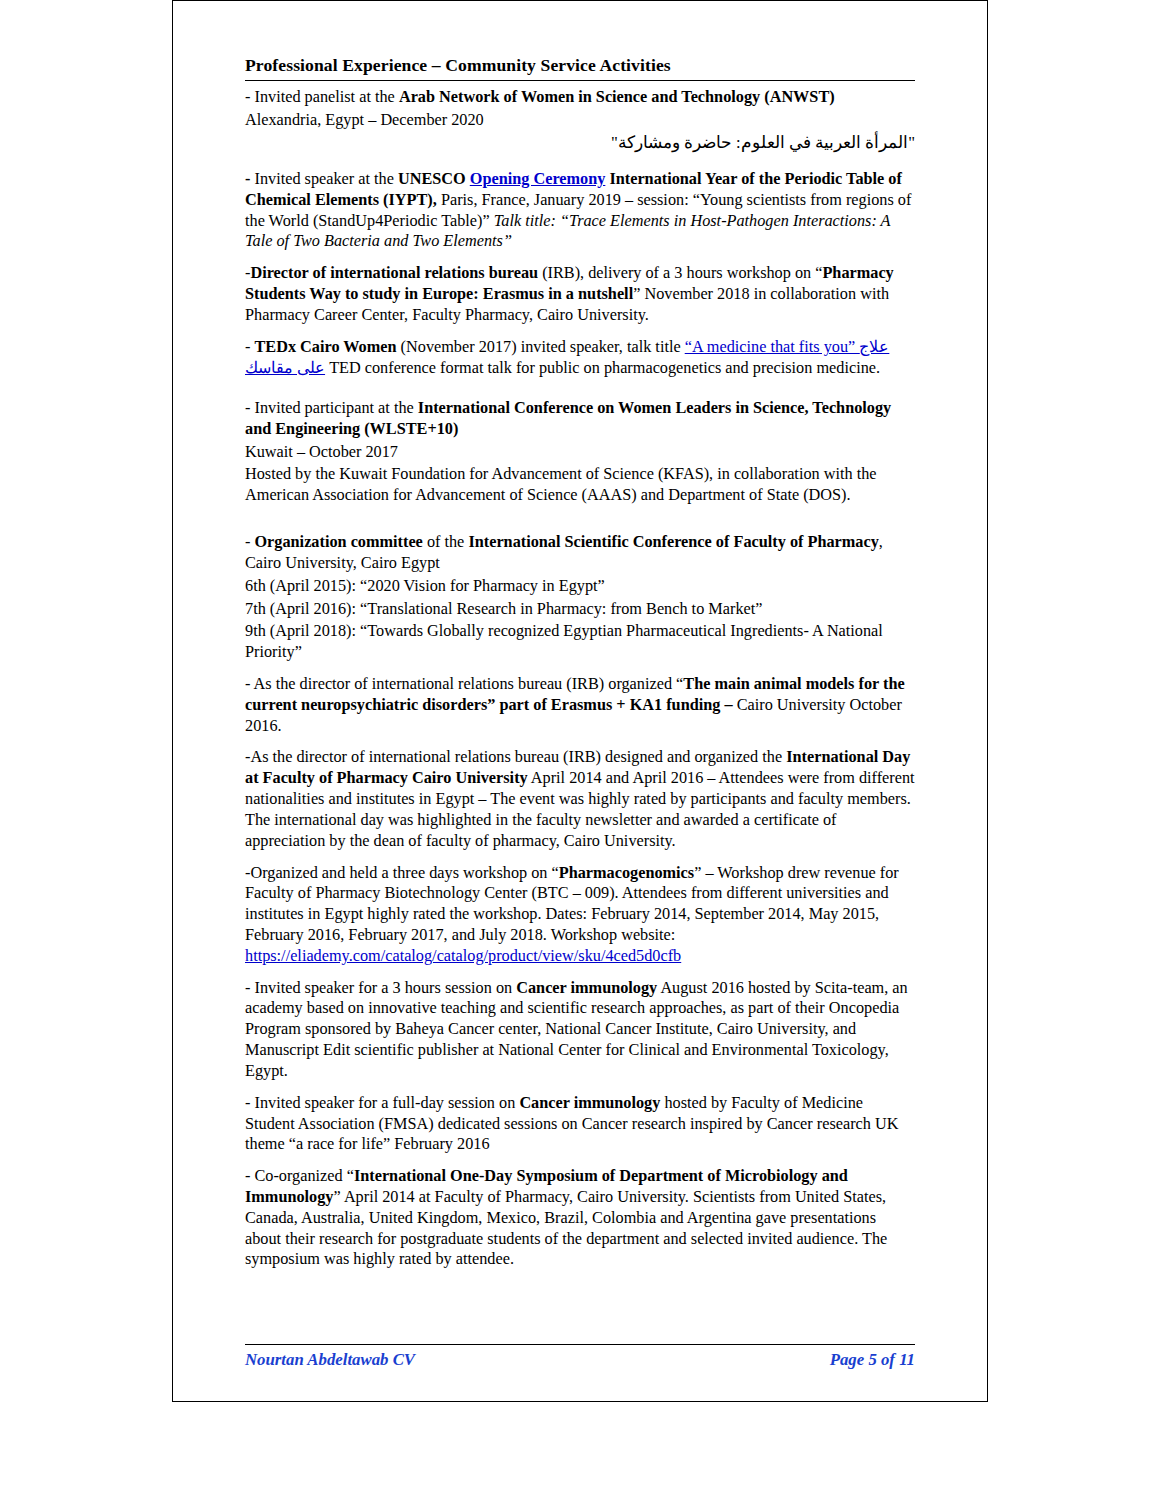Professional Experience – Community Service Activities
- Invited panelist at the Arab Network of Women in Science and Technology (ANWST)
Alexandria, Egypt – December 2020
"المرأة العربية في العلوم: حاضرة ومشاركة"
- Invited speaker at the UNESCO Opening Ceremony International Year of the Periodic Table of Chemical Elements (IYPT), Paris, France, January 2019 – session: “Young scientists from regions of the World (StandUp4Periodic Table)” Talk title: “Trace Elements in Host-Pathogen Interactions: A Tale of Two Bacteria and Two Elements”
-Director of international relations bureau (IRB), delivery of a 3 hours workshop on “Pharmacy Students Way to study in Europe: Erasmus in a nutshell” November 2018 in collaboration with Pharmacy Career Center, Faculty Pharmacy, Cairo University.
- TEDx Cairo Women (November 2017) invited speaker, talk title “A medicine that fits you” علاج على مقاسك TED conference format talk for public on pharmacogenetics and precision medicine.
- Invited participant at the International Conference on Women Leaders in Science, Technology and Engineering (WLSTE+10)
Kuwait – October 2017
Hosted by the Kuwait Foundation for Advancement of Science (KFAS), in collaboration with the American Association for Advancement of Science (AAAS) and Department of State (DOS).
- Organization committee of the International Scientific Conference of Faculty of Pharmacy, Cairo University, Cairo Egypt
6th (April 2015): “2020 Vision for Pharmacy in Egypt”
7th (April 2016): “Translational Research in Pharmacy: from Bench to Market”
9th (April 2018): “Towards Globally recognized Egyptian Pharmaceutical Ingredients- A National Priority”
- As the director of international relations bureau (IRB) organized “The main animal models for the current neuropsychiatric disorders” part of Erasmus + KA1 funding – Cairo University October 2016.
-As the director of international relations bureau (IRB) designed and organized the International Day at Faculty of Pharmacy Cairo University April 2014 and April 2016 – Attendees were from different nationalities and institutes in Egypt – The event was highly rated by participants and faculty members. The international day was highlighted in the faculty newsletter and awarded a certificate of appreciation by the dean of faculty of pharmacy, Cairo University.
-Organized and held a three days workshop on “Pharmacogenomics” – Workshop drew revenue for Faculty of Pharmacy Biotechnology Center (BTC – 009). Attendees from different universities and institutes in Egypt highly rated the workshop. Dates: February 2014, September 2014, May 2015, February 2016, February 2017, and July 2018. Workshop website: https://eliademy.com/catalog/catalog/product/view/sku/4ced5d0cfb
- Invited speaker for a 3 hours session on Cancer immunology August 2016 hosted by Scita-team, an academy based on innovative teaching and scientific research approaches, as part of their Oncopedia Program sponsored by Baheya Cancer center, National Cancer Institute, Cairo University, and Manuscript Edit scientific publisher at National Center for Clinical and Environmental Toxicology, Egypt.
- Invited speaker for a full-day session on Cancer immunology hosted by Faculty of Medicine Student Association (FMSA) dedicated sessions on Cancer research inspired by Cancer research UK theme “a race for life” February 2016
- Co-organized “International One-Day Symposium of Department of Microbiology and Immunology” April 2014 at Faculty of Pharmacy, Cairo University. Scientists from United States, Canada, Australia, United Kingdom, Mexico, Brazil, Colombia and Argentina gave presentations about their research for postgraduate students of the department and selected invited audience. The symposium was highly rated by attendee.
Nourtan Abdeltawab CV Page 5 of 11